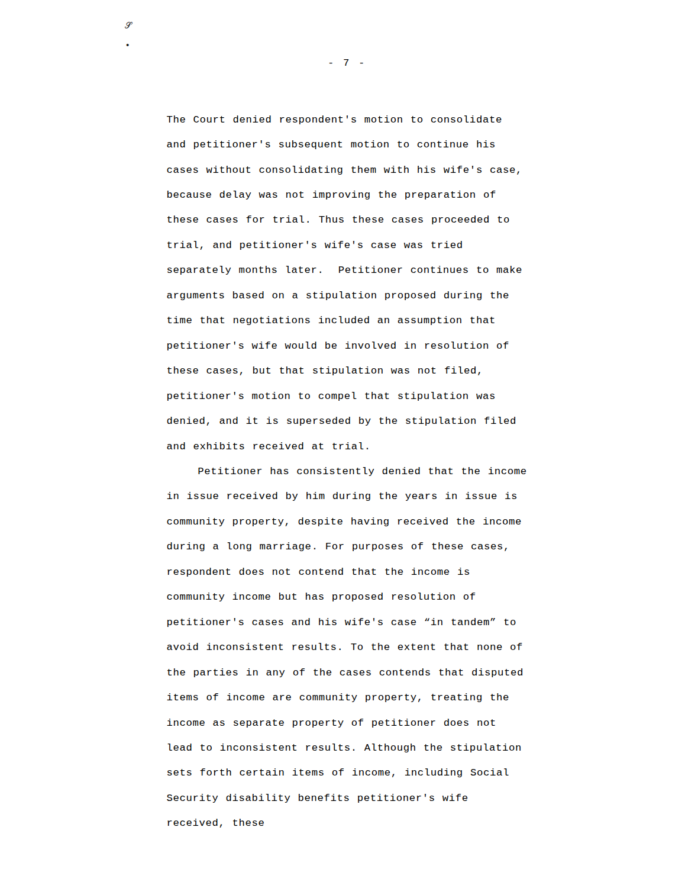𝒮
•
- 7 -
The Court denied respondent's motion to consolidate and petitioner's subsequent motion to continue his cases without consolidating them with his wife's case, because delay was not improving the preparation of these cases for trial. Thus these cases proceeded to trial, and petitioner's wife's case was tried separately months later. Petitioner continues to make arguments based on a stipulation proposed during the time that negotiations included an assumption that petitioner's wife would be involved in resolution of these cases, but that stipulation was not filed, petitioner's motion to compel that stipulation was denied, and it is superseded by the stipulation filed and exhibits received at trial.
Petitioner has consistently denied that the income in issue received by him during the years in issue is community property, despite having received the income during a long marriage. For purposes of these cases, respondent does not contend that the income is community income but has proposed resolution of petitioner's cases and his wife's case “in tandem” to avoid inconsistent results. To the extent that none of the parties in any of the cases contends that disputed items of income are community property, treating the income as separate property of petitioner does not lead to inconsistent results. Although the stipulation sets forth certain items of income, including Social Security disability benefits petitioner's wife received, these